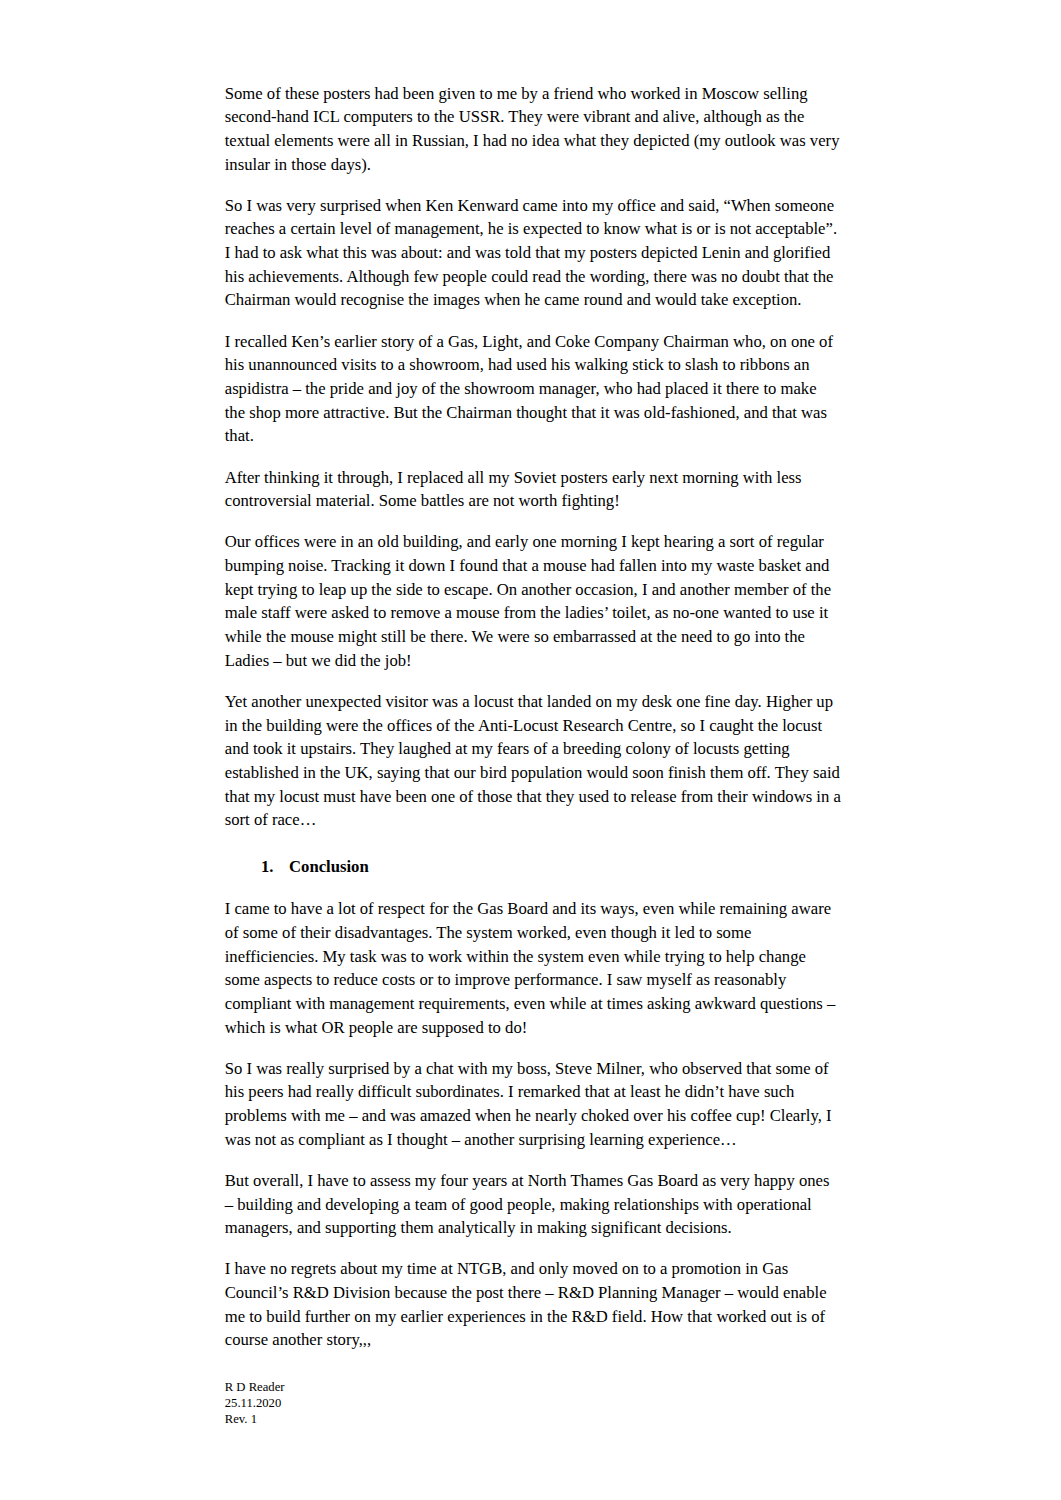Some of these posters had been given to me by a friend who worked in Moscow selling second-hand ICL computers to the USSR. They were vibrant and alive, although as the textual elements were all in Russian, I had no idea what they depicted (my outlook was very insular in those days).
So I was very surprised when Ken Kenward came into my office and said, “When someone reaches a certain level of management, he is expected to know what is or is not acceptable”. I had to ask what this was about: and was told that my posters depicted Lenin and glorified his achievements. Although few people could read the wording, there was no doubt that the Chairman would recognise the images when he came round and would take exception.
I recalled Ken’s earlier story of a Gas, Light, and Coke Company Chairman who, on one of his unannounced visits to a showroom, had used his walking stick to slash to ribbons an aspidistra – the pride and joy of the showroom manager, who had placed it there to make the shop more attractive. But the Chairman thought that it was old-fashioned, and that was that.
After thinking it through, I replaced all my Soviet posters early next morning with less controversial material. Some battles are not worth fighting!
Our offices were in an old building, and early one morning I kept hearing a sort of regular bumping noise. Tracking it down I found that a mouse had fallen into my waste basket and kept trying to leap up the side to escape. On another occasion, I and another member of the male staff were asked to remove a mouse from the ladies’ toilet, as no-one wanted to use it while the mouse might still be there. We were so embarrassed at the need to go into the Ladies – but we did the job!
Yet another unexpected visitor was a locust that landed on my desk one fine day. Higher up in the building were the offices of the Anti-Locust Research Centre, so I caught the locust and took it upstairs. They laughed at my fears of a breeding colony of locusts getting established in the UK, saying that our bird population would soon finish them off. They said that my locust must have been one of those that they used to release from their windows in a sort of race…
Conclusion
I came to have a lot of respect for the Gas Board and its ways, even while remaining aware of some of their disadvantages. The system worked, even though it led to some inefficiencies. My task was to work within the system even while trying to help change some aspects to reduce costs or to improve performance. I saw myself as reasonably compliant with management requirements, even while at times asking awkward questions – which is what OR people are supposed to do!
So I was really surprised by a chat with my boss, Steve Milner, who observed that some of his peers had really difficult subordinates. I remarked that at least he didn’t have such problems with me – and was amazed when he nearly choked over his coffee cup! Clearly, I was not as compliant as I thought – another surprising learning experience…
But overall, I have to assess my four years at North Thames Gas Board as very happy ones – building and developing a team of good people, making relationships with operational managers, and supporting them analytically in making significant decisions.
I have no regrets about my time at NTGB, and only moved on to a promotion in Gas Council’s R&D Division because the post there – R&D Planning Manager – would enable me to build further on my earlier experiences in the R&D field. How that worked out is of course another story,,,
R D Reader
25.11.2020
Rev. 1